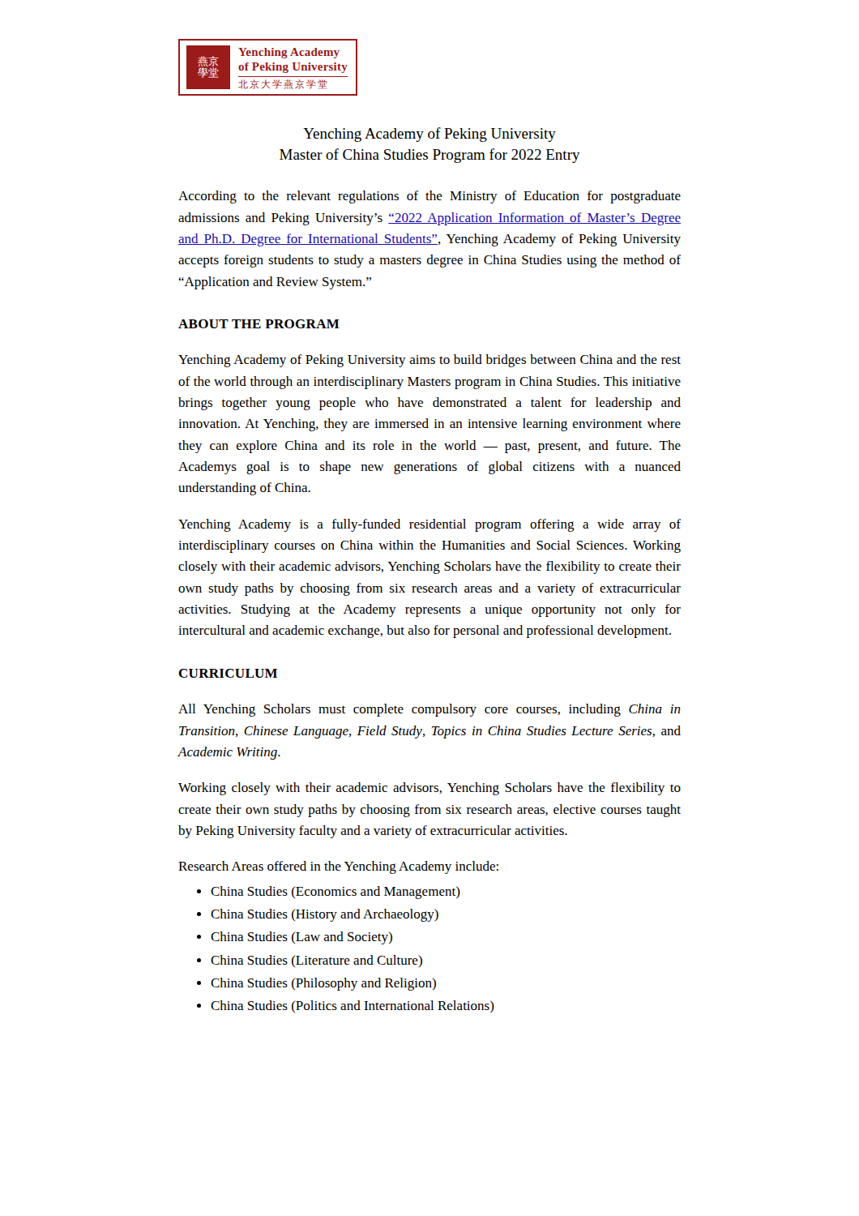燕京
學堂
Yenching Academy
of Peking University
北京大学燕京学堂
Yenching Academy of Peking University
Master of China Studies Program for 2022 Entry
According to the relevant regulations of the Ministry of Education for postgraduate admissions and Peking University’s “2022 Application Information of Master’s Degree and Ph.D. Degree for International Students”, Yenching Academy of Peking University accepts foreign students to study a masters degree in China Studies using the method of “Application and Review System.”
ABOUT THE PROGRAM
Yenching Academy of Peking University aims to build bridges between China and the rest of the world through an interdisciplinary Masters program in China Studies. This initiative brings together young people who have demonstrated a talent for leadership and innovation. At Yenching, they are immersed in an intensive learning environment where they can explore China and its role in the world — past, present, and future. The Academys goal is to shape new generations of global citizens with a nuanced understanding of China.
Yenching Academy is a fully-funded residential program offering a wide array of interdisciplinary courses on China within the Humanities and Social Sciences. Working closely with their academic advisors, Yenching Scholars have the flexibility to create their own study paths by choosing from six research areas and a variety of extracurricular activities. Studying at the Academy represents a unique opportunity not only for intercultural and academic exchange, but also for personal and professional development.
CURRICULUM
All Yenching Scholars must complete compulsory core courses, including China in Transition, Chinese Language, Field Study, Topics in China Studies Lecture Series, and Academic Writing.
Working closely with their academic advisors, Yenching Scholars have the flexibility to create their own study paths by choosing from six research areas, elective courses taught by Peking University faculty and a variety of extracurricular activities.
Research Areas offered in the Yenching Academy include:
China Studies (Economics and Management)
China Studies (History and Archaeology)
China Studies (Law and Society)
China Studies (Literature and Culture)
China Studies (Philosophy and Religion)
China Studies (Politics and International Relations)